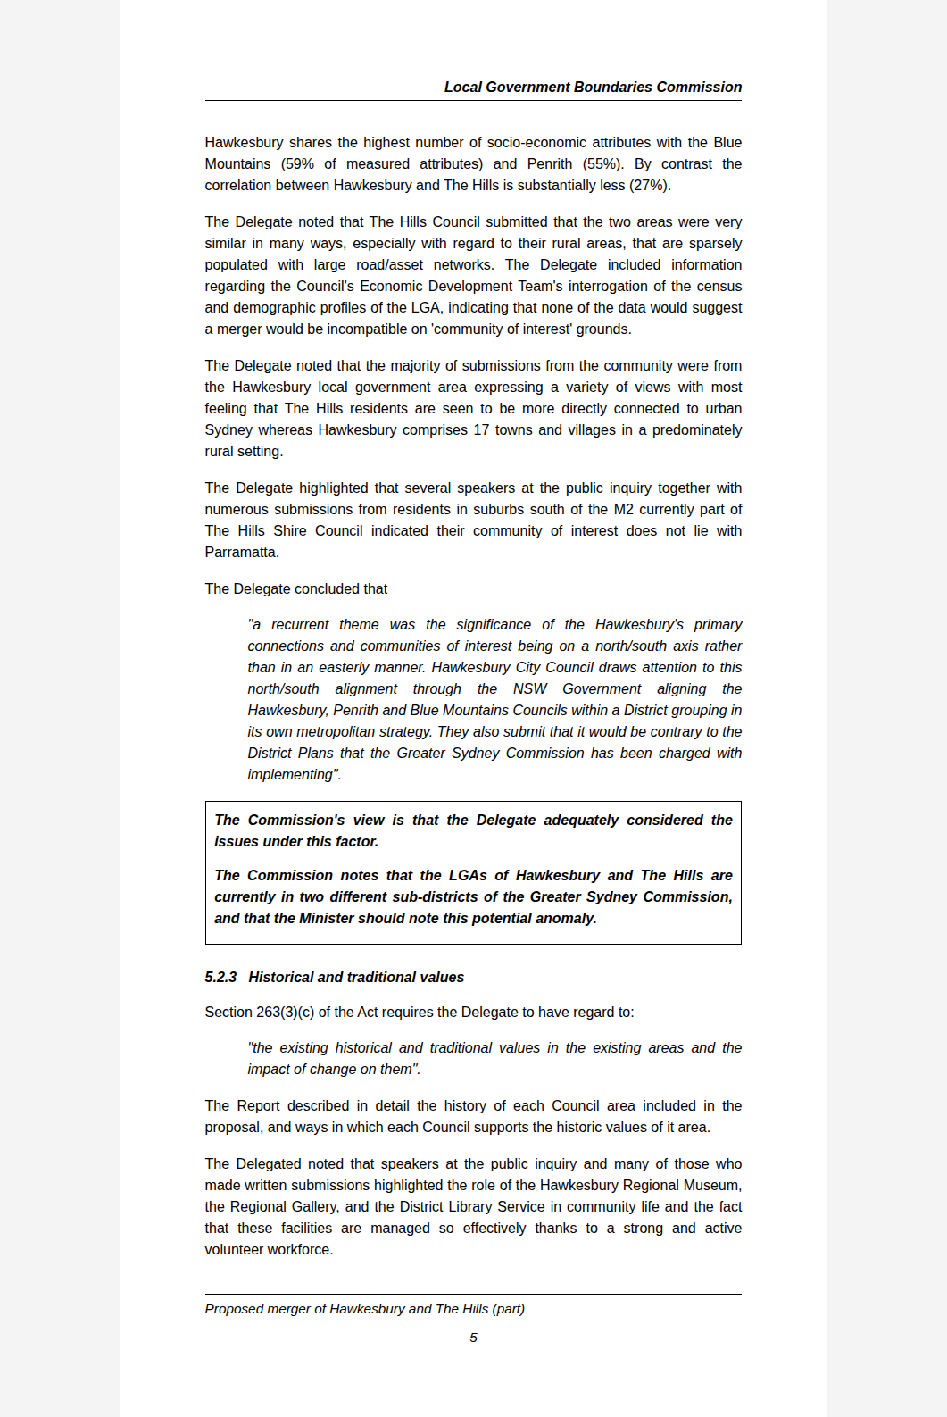Local Government Boundaries Commission
Hawkesbury shares the highest number of socio-economic attributes with the Blue Mountains (59% of measured attributes) and Penrith (55%). By contrast the correlation between Hawkesbury and The Hills is substantially less (27%).
The Delegate noted that The Hills Council submitted that the two areas were very similar in many ways, especially with regard to their rural areas, that are sparsely populated with large road/asset networks. The Delegate included information regarding the Council's Economic Development Team's interrogation of the census and demographic profiles of the LGA, indicating that none of the data would suggest a merger would be incompatible on 'community of interest' grounds.
The Delegate noted that the majority of submissions from the community were from the Hawkesbury local government area expressing a variety of views with most feeling that The Hills residents are seen to be more directly connected to urban Sydney whereas Hawkesbury comprises 17 towns and villages in a predominately rural setting.
The Delegate highlighted that several speakers at the public inquiry together with numerous submissions from residents in suburbs south of the M2 currently part of The Hills Shire Council indicated their community of interest does not lie with Parramatta.
The Delegate concluded that
"a recurrent theme was the significance of the Hawkesbury's primary connections and communities of interest being on a north/south axis rather than in an easterly manner. Hawkesbury City Council draws attention to this north/south alignment through the NSW Government aligning the Hawkesbury, Penrith and Blue Mountains Councils within a District grouping in its own metropolitan strategy. They also submit that it would be contrary to the District Plans that the Greater Sydney Commission has been charged with implementing".
The Commission's view is that the Delegate adequately considered the issues under this factor.
The Commission notes that the LGAs of Hawkesbury and The Hills are currently in two different sub-districts of the Greater Sydney Commission, and that the Minister should note this potential anomaly.
5.2.3 Historical and traditional values
Section 263(3)(c) of the Act requires the Delegate to have regard to:
"the existing historical and traditional values in the existing areas and the impact of change on them".
The Report described in detail the history of each Council area included in the proposal, and ways in which each Council supports the historic values of it area.
The Delegated noted that speakers at the public inquiry and many of those who made written submissions highlighted the role of the Hawkesbury Regional Museum, the Regional Gallery, and the District Library Service in community life and the fact that these facilities are managed so effectively thanks to a strong and active volunteer workforce.
Proposed merger of Hawkesbury and The Hills (part)
5